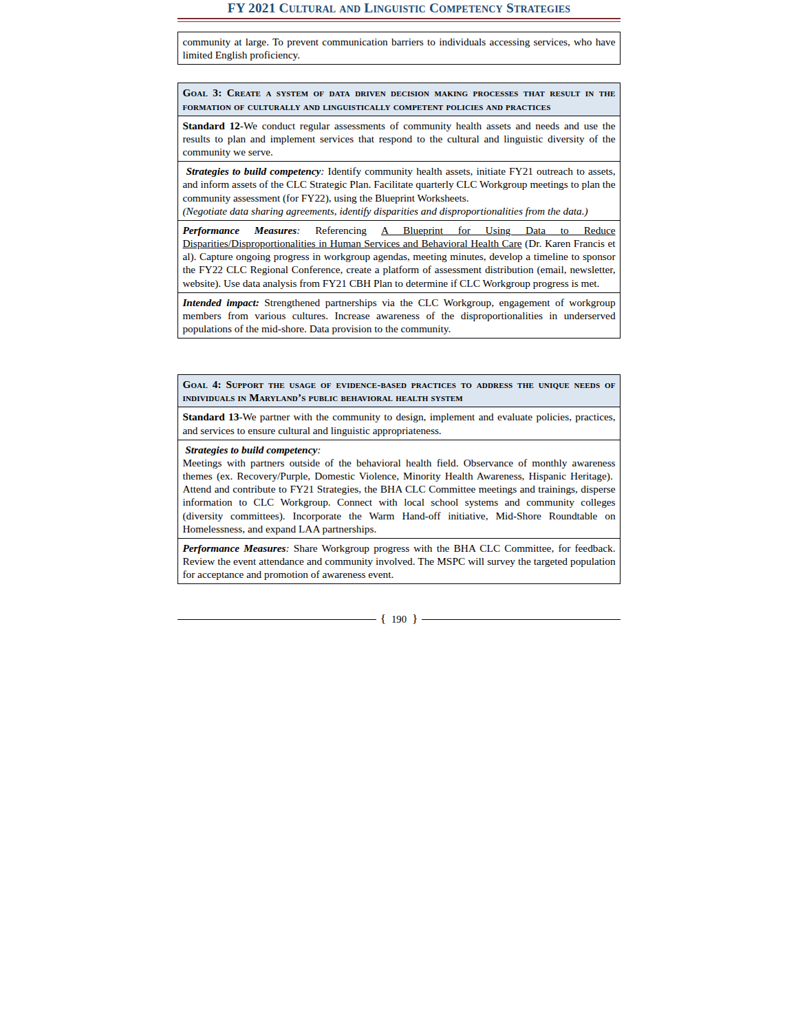FY 2021 Cultural and Linguistic Competency Strategies
| community at large. To prevent communication barriers to individuals accessing services, who have limited English proficiency. |
| Goal 3: Create a system of data driven decision making processes that result in the formation of culturally and linguistically competent policies and practices |
| Standard 12 -We conduct regular assessments of community health assets and needs and use the results to plan and implement services that respond to the cultural and linguistic diversity of the community we serve. |
| Strategies to build competency : Identify community health assets, initiate FY21 outreach to assets, and inform assets of the CLC Strategic Plan. Facilitate quarterly CLC Workgroup meetings to plan the community assessment (for FY22), using the Blueprint Worksheets. (Negotiate data sharing agreements, identify disparities and disproportionalities from the data.) |
| Performance Measures : Referencing A Blueprint for Using Data to Reduce Disparities/Disproportionalities in Human Services and Behavioral Health Care (Dr. Karen Francis et al). Capture ongoing progress in workgroup agendas, meeting minutes, develop a timeline to sponsor the FY22 CLC Regional Conference, create a platform of assessment distribution (email, newsletter, website). Use data analysis from FY21 CBH Plan to determine if CLC Workgroup progress is met. |
| Intended impact: Strengthened partnerships via the CLC Workgroup, engagement of workgroup members from various cultures. Increase awareness of the disproportionalities in underserved populations of the mid-shore. Data provision to the community. |
| Goal 4: Support the usage of evidence-based practices to address the unique needs of individuals in Maryland’s public behavioral health system |
| Standard 13 -We partner with the community to design, implement and evaluate policies, practices, and services to ensure cultural and linguistic appropriateness. |
| Strategies to build competency : Meetings with partners outside of the behavioral health field. Observance of monthly awareness themes (ex. Recovery/Purple, Domestic Violence, Minority Health Awareness, Hispanic Heritage). Attend and contribute to FY21 Strategies, the BHA CLC Committee meetings and trainings, disperse information to CLC Workgroup. Connect with local school systems and community colleges (diversity committees). Incorporate the Warm Hand-off initiative, Mid-Shore Roundtable on Homelessness, and expand LAA partnerships. |
| Performance Measures : Share Workgroup progress with the BHA CLC Committee, for feedback. Review the event attendance and community involved. The MSPC will survey the targeted population for acceptance and promotion of awareness event. |
{ 190 }